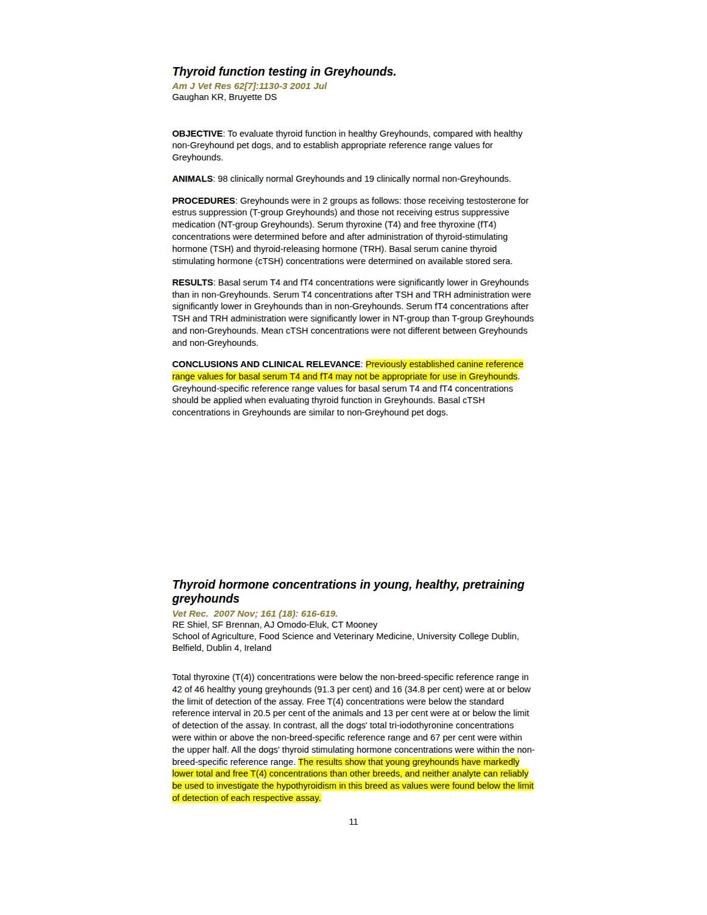Thyroid function testing in Greyhounds.
Am J Vet Res 62[7]:1130-3 2001 Jul
Gaughan KR, Bruyette DS
OBJECTIVE: To evaluate thyroid function in healthy Greyhounds, compared with healthy non-Greyhound pet dogs, and to establish appropriate reference range values for Greyhounds.
ANIMALS: 98 clinically normal Greyhounds and 19 clinically normal non-Greyhounds.
PROCEDURES: Greyhounds were in 2 groups as follows: those receiving testosterone for estrus suppression (T-group Greyhounds) and those not receiving estrus suppressive medication (NT-group Greyhounds). Serum thyroxine (T4) and free thyroxine (fT4) concentrations were determined before and after administration of thyroid-stimulating hormone (TSH) and thyroid-releasing hormone (TRH). Basal serum canine thyroid stimulating hormone (cTSH) concentrations were determined on available stored sera.
RESULTS: Basal serum T4 and fT4 concentrations were significantly lower in Greyhounds than in non-Greyhounds. Serum T4 concentrations after TSH and TRH administration were significantly lower in Greyhounds than in non-Greyhounds. Serum fT4 concentrations after TSH and TRH administration were significantly lower in NT-group than T-group Greyhounds and non-Greyhounds. Mean cTSH concentrations were not different between Greyhounds and non-Greyhounds.
CONCLUSIONS AND CLINICAL RELEVANCE: Previously established canine reference range values for basal serum T4 and fT4 may not be appropriate for use in Greyhounds. Greyhound-specific reference range values for basal serum T4 and fT4 concentrations should be applied when evaluating thyroid function in Greyhounds. Basal cTSH concentrations in Greyhounds are similar to non-Greyhound pet dogs.
Thyroid hormone concentrations in young, healthy, pretraining greyhounds
Vet Rec. 2007 Nov; 161 (18): 616-619.
RE Shiel, SF Brennan, AJ Omodo-Eluk, CT Mooney
School of Agriculture, Food Science and Veterinary Medicine, University College Dublin, Belfield, Dublin 4, Ireland
Total thyroxine (T(4)) concentrations were below the non-breed-specific reference range in 42 of 46 healthy young greyhounds (91.3 per cent) and 16 (34.8 per cent) were at or below the limit of detection of the assay. Free T(4) concentrations were below the standard reference interval in 20.5 per cent of the animals and 13 per cent were at or below the limit of detection of the assay. In contrast, all the dogs' total tri-iodothyronine concentrations were within or above the non-breed-specific reference range and 67 per cent were within the upper half. All the dogs' thyroid stimulating hormone concentrations were within the non-breed-specific reference range. The results show that young greyhounds have markedly lower total and free T(4) concentrations than other breeds, and neither analyte can reliably be used to investigate the hypothyroidism in this breed as values were found below the limit of detection of each respective assay.
11